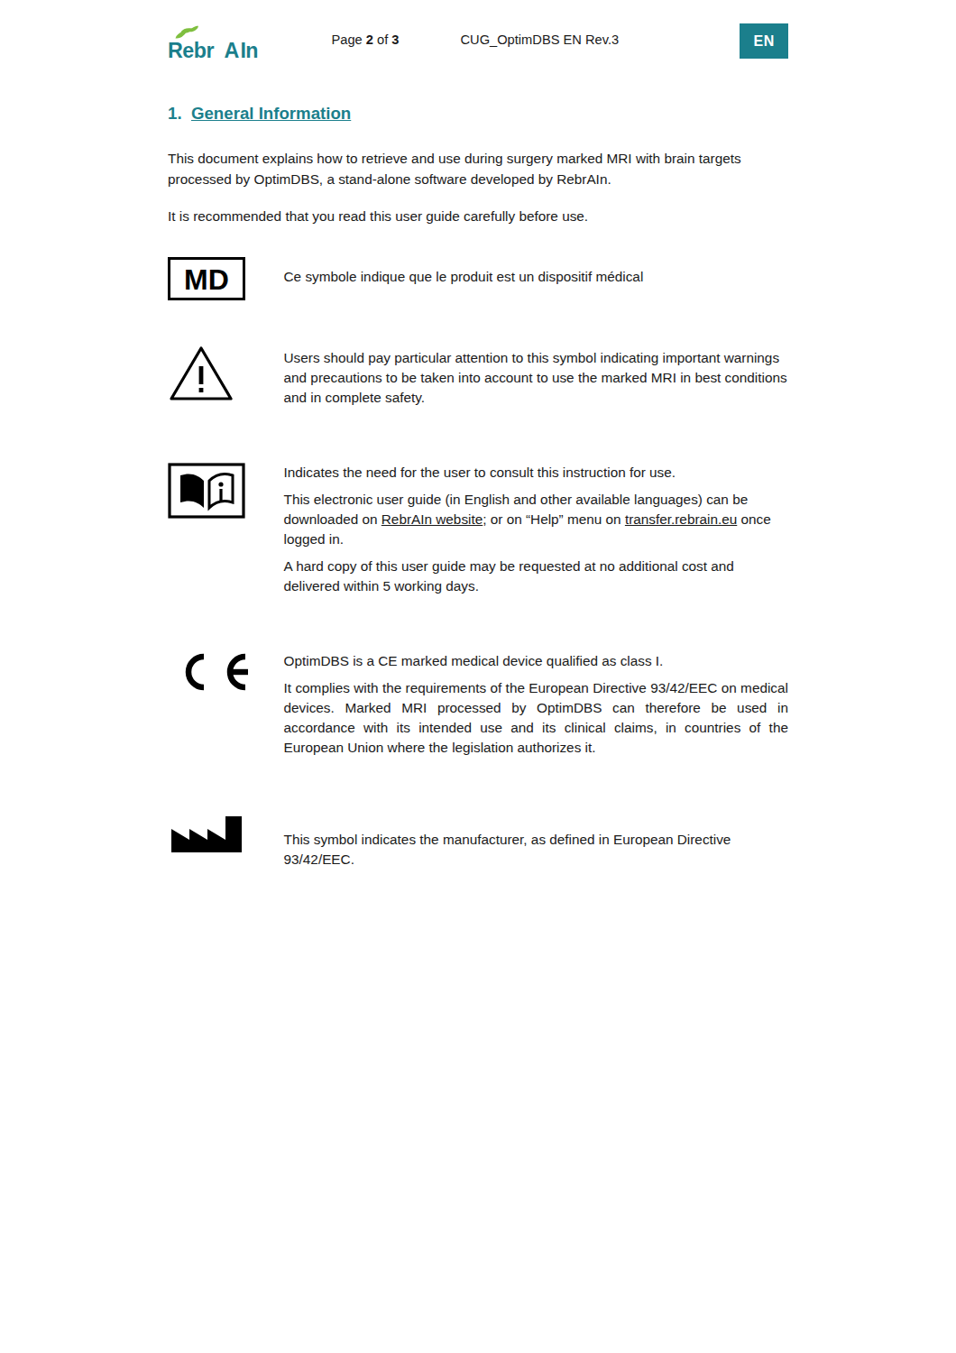Rebr A In
Page 2 of 3 CUG_OptimDBS EN Rev.3
EN
1. General Information
This document explains how to retrieve and use during surgery marked MRI with brain targets processed by OptimDBS, a stand-alone software developed by RebrAIn.
It is recommended that you read this user guide carefully before use.
MD
Ce symbole indique que le produit est un dispositif médical
Users should pay particular attention to this symbol indicating important warnings and precautions to be taken into account to use the marked MRI in best conditions and in complete safety.
Indicates the need for the user to consult this instruction for use.
This electronic user guide (in English and other available languages) can be downloaded on RebrAIn website; or on “Help” menu on transfer.rebrain.eu once logged in.
A hard copy of this user guide may be requested at no additional cost and delivered within 5 working days.
OptimDBS is a CE marked medical device qualified as class I.
It complies with the requirements of the European Directive 93/42/EEC on medical devices. Marked MRI processed by OptimDBS can therefore be used in accordance with its intended use and its clinical claims, in countries of the European Union where the legislation authorizes it.
This symbol indicates the manufacturer, as defined in European Directive 93/42/EEC.